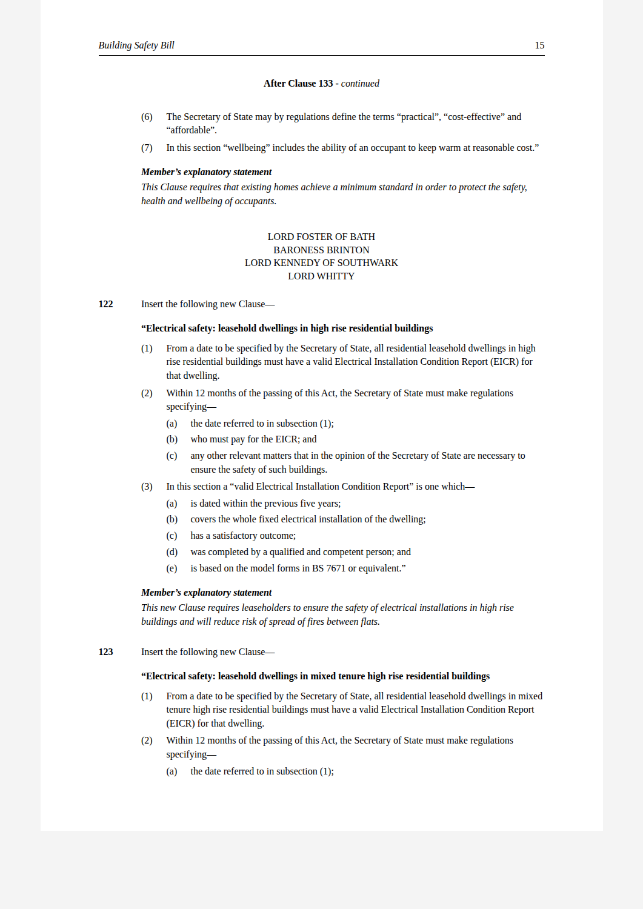Building Safety Bill 15
After Clause 133 - continued
(6) The Secretary of State may by regulations define the terms “practical”, “cost-effective” and “affordable”.
(7) In this section “wellbeing” includes the ability of an occupant to keep warm at reasonable cost.”
Member’s explanatory statement
This Clause requires that existing homes achieve a minimum standard in order to protect the safety, health and wellbeing of occupants.
Lord Foster of Bath
Baroness Brinton
Lord Kennedy of Southwark
Lord Whitty
122
Insert the following new Clause—
“Electrical safety: leasehold dwellings in high rise residential buildings
(1) From a date to be specified by the Secretary of State, all residential leasehold dwellings in high rise residential buildings must have a valid Electrical Installation Condition Report (EICR) for that dwelling.
(2) Within 12 months of the passing of this Act, the Secretary of State must make regulations specifying—
(a) the date referred to in subsection (1);
(b) who must pay for the EICR; and
(c) any other relevant matters that in the opinion of the Secretary of State are necessary to ensure the safety of such buildings.
(3) In this section a “valid Electrical Installation Condition Report” is one which—
(a) is dated within the previous five years;
(b) covers the whole fixed electrical installation of the dwelling;
(c) has a satisfactory outcome;
(d) was completed by a qualified and competent person; and
(e) is based on the model forms in BS 7671 or equivalent.”
Member’s explanatory statement
This new Clause requires leaseholders to ensure the safety of electrical installations in high rise buildings and will reduce risk of spread of fires between flats.
123
Insert the following new Clause—
“Electrical safety: leasehold dwellings in mixed tenure high rise residential buildings
(1) From a date to be specified by the Secretary of State, all residential leasehold dwellings in mixed tenure high rise residential buildings must have a valid Electrical Installation Condition Report (EICR) for that dwelling.
(2) Within 12 months of the passing of this Act, the Secretary of State must make regulations specifying—
(a) the date referred to in subsection (1);